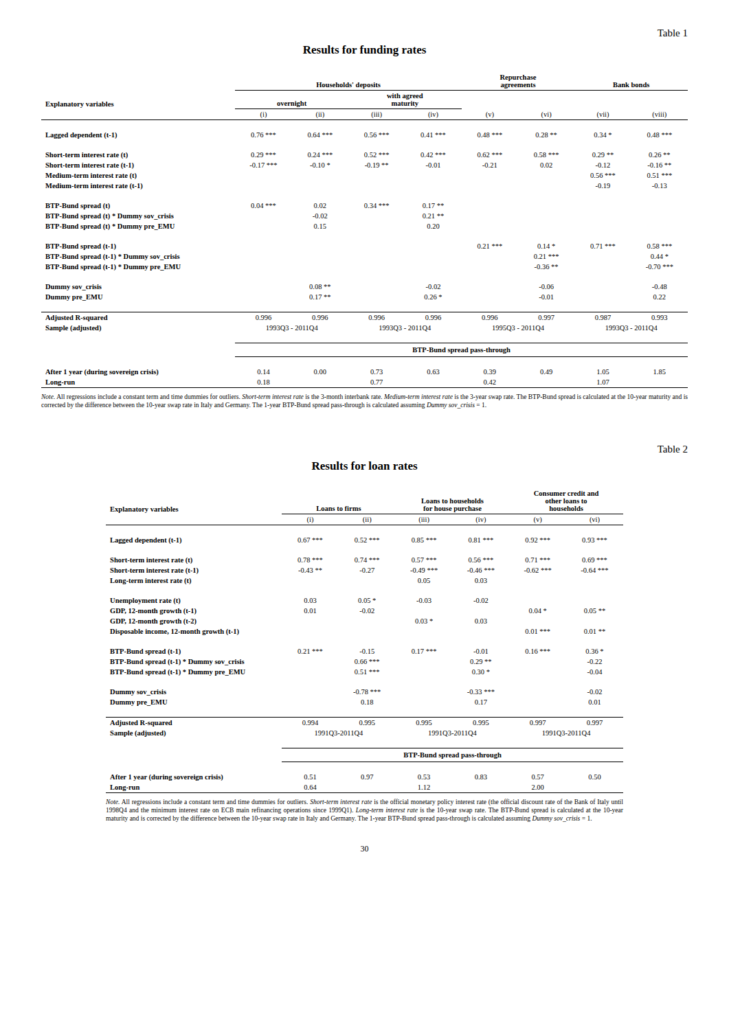Table 1
Results for funding rates
| | Households' deposits | Repurchase agreements | Bank bonds |
| Explanatory variables | overnight | with agreed maturity | | |
| | (i) | (ii) | (iii) | (iv) | (v) | (vi) | (vii) | (viii) |
| Lagged dependent (t-1) | 0.76 *** | 0.64 *** | 0.56 *** | 0.41 *** | 0.48 *** | 0.28 ** | 0.34 * | 0.48 *** |
| Short-term interest rate (t) | 0.29 *** | 0.24 *** | 0.52 *** | 0.42 *** | 0.62 *** | 0.58 *** | 0.29 ** | 0.26 ** |
| Short-term interest rate (t-1) | -0.17 *** | -0.10 * | -0.19 ** | -0.01 | -0.21 | 0.02 | -0.12 | -0.16 ** |
| Medium-term interest rate (t) | | | | | | | 0.56 *** | 0.51 *** |
| Medium-term interest rate (t-1) | | | | | | | -0.19 | -0.13 |
| BTP-Bund spread (t) | 0.04 *** | 0.02 | 0.34 *** | 0.17 ** | | | | |
| BTP-Bund spread (t) * Dummy sov_crisis | | -0.02 | | 0.21 ** | | | | |
| BTP-Bund spread (t) * Dummy pre_EMU | | 0.15 | | 0.20 | | | | |
| BTP-Bund spread (t-1) | | | | | 0.21 *** | 0.14 * | 0.71 *** | 0.58 *** |
| BTP-Bund spread (t-1) * Dummy sov_crisis | | | | | | 0.21 *** | | 0.44 * |
| BTP-Bund spread (t-1) * Dummy pre_EMU | | | | | | -0.36 ** | | -0.70 *** |
| Dummy sov_crisis | | 0.08 ** | | -0.02 | | -0.06 | | -0.48 |
| Dummy pre_EMU | | 0.17 ** | | 0.26 * | | -0.01 | | 0.22 |
| Adjusted R-squared | 0.996 | 0.996 | 0.996 | 0.996 | 0.996 | 0.997 | 0.987 | 0.993 |
| Sample (adjusted) | 1993Q3 - 2011Q4 | 1993Q3 - 2011Q4 | 1995Q3 - 2011Q4 | 1993Q3 - 2011Q4 |
| | BTP-Bund spread pass-through |
| After 1 year (during sovereign crisis) | 0.14 | 0.00 | 0.73 | 0.63 | 0.39 | 0.49 | 1.05 | 1.85 |
| Long-run | 0.18 | | 0.77 | | 0.42 | | 1.07 | |
Note. All regressions include a constant term and time dummies for outliers. Short-term interest rate is the 3-month interbank rate. Medium-term interest rate is the 3-year swap rate. The BTP-Bund spread is calculated at the 10-year maturity and is corrected by the difference between the 10-year swap rate in Italy and Germany. The 1-year BTP-Bund spread pass-through is calculated assuming Dummy sov_crisis = 1.
Table 2
Results for loan rates
| Explanatory variables | Loans to firms | Loans to households for house purchase | Consumer credit and other loans to households |
| | (i) | (ii) | (iii) | (iv) | (v) | (vi) |
| Lagged dependent (t-1) | 0.67 *** | 0.52 *** | 0.85 *** | 0.81 *** | 0.92 *** | 0.93 *** |
| Short-term interest rate (t) | 0.78 *** | 0.74 *** | 0.57 *** | 0.56 *** | 0.71 *** | 0.69 *** |
| Short-term interest rate (t-1) | -0.43 ** | -0.27 | -0.49 *** | -0.46 *** | -0.62 *** | -0.64 *** |
| Long-term interest rate (t) | | | 0.05 | 0.03 | | |
| Unemployment rate (t) | 0.03 | 0.05 * | -0.03 | -0.02 | | |
| GDP, 12-month growth (t-1) | 0.01 | -0.02 | | | 0.04 * | 0.05 ** |
| GDP, 12-month growth (t-2) | | | 0.03 * | 0.03 | | |
| Disposable income, 12-month growth (t-1) | | | | | 0.01 *** | 0.01 ** |
| BTP-Bund spread (t-1) | 0.21 *** | -0.15 | 0.17 *** | -0.01 | 0.16 *** | 0.36 * |
| BTP-Bund spread (t-1) * Dummy sov_crisis | | 0.66 *** | | 0.29 ** | | -0.22 |
| BTP-Bund spread (t-1) * Dummy pre_EMU | | 0.51 *** | | 0.30 * | | -0.04 |
| Dummy sov_crisis | | -0.78 *** | | -0.33 *** | | -0.02 |
| Dummy pre_EMU | | 0.18 | | 0.17 | | 0.01 |
| Adjusted R-squared | 0.994 | 0.995 | 0.995 | 0.995 | 0.997 | 0.997 |
| Sample (adjusted) | 1991Q3-2011Q4 | 1991Q3-2011Q4 | 1991Q3-2011Q4 |
| | BTP-Bund spread pass-through |
| After 1 year (during sovereign crisis) | 0.51 | 0.97 | 0.53 | 0.83 | 0.57 | 0.50 |
| Long-run | 0.64 | | 1.12 | | 2.00 | |
Note. All regressions include a constant term and time dummies for outliers. Short-term interest rate is the official monetary policy interest rate (the official discount rate of the Bank of Italy until 1998Q4 and the minimum interest rate on ECB main refinancing operations since 1999Q1). Long-term interest rate is the 10-year swap rate. The BTP-Bund spread is calculated at the 10-year maturity and is corrected by the difference between the 10-year swap rate in Italy and Germany. The 1-year BTP-Bund spread pass-through is calculated assuming Dummy sov_crisis = 1.
30